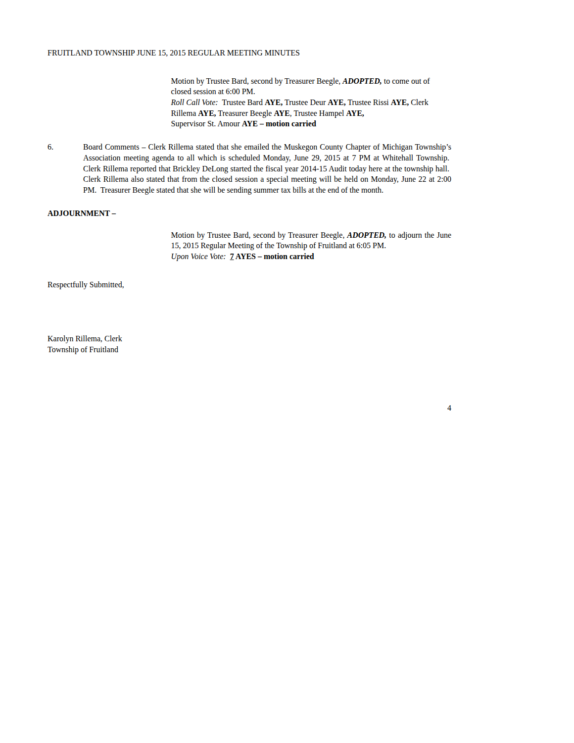FRUITLAND TOWNSHIP JUNE 15, 2015 REGULAR MEETING MINUTES
Motion by Trustee Bard, second by Treasurer Beegle, ADOPTED, to come out of closed session at 6:00 PM.
Roll Call Vote: Trustee Bard AYE, Trustee Deur AYE, Trustee Rissi AYE, Clerk Rillema AYE, Treasurer Beegle AYE, Trustee Hampel AYE,
Supervisor St. Amour AYE – motion carried
6.
Board Comments – Clerk Rillema stated that she emailed the Muskegon County Chapter of Michigan Township’s Association meeting agenda to all which is scheduled Monday, June 29, 2015 at 7 PM at Whitehall Township. Clerk Rillema reported that Brickley DeLong started the fiscal year 2014-15 Audit today here at the township hall. Clerk Rillema also stated that from the closed session a special meeting will be held on Monday, June 22 at 2:00 PM. Treasurer Beegle stated that she will be sending summer tax bills at the end of the month.
ADJOURNMENT –
Motion by Trustee Bard, second by Treasurer Beegle, ADOPTED, to adjourn the June 15, 2015 Regular Meeting of the Township of Fruitland at 6:05 PM.
Upon Voice Vote: 7 AYES – motion carried
Respectfully Submitted,
Karolyn Rillema, Clerk
Township of Fruitland
4